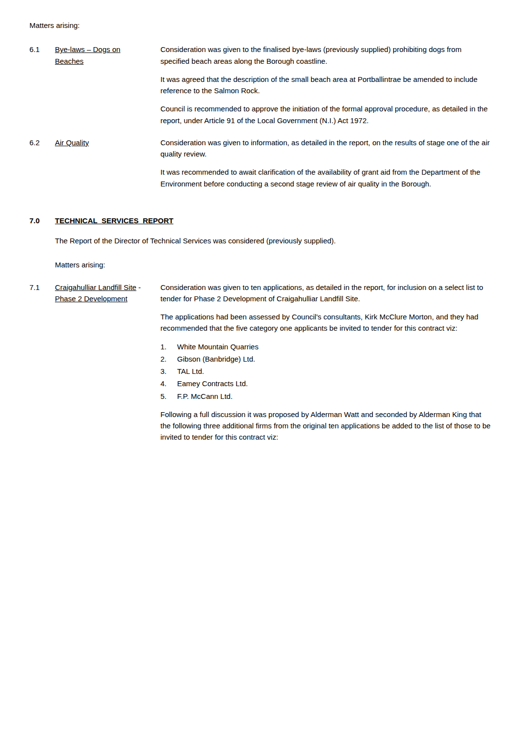Matters arising:
| 6.1 | Bye-laws – Dogs on Beaches | Consideration was given to the finalised bye-laws (previously supplied) prohibiting dogs from specified beach areas along the Borough coastline. It was agreed that the description of the small beach area at Portballintrae be amended to include reference to the Salmon Rock. Council is recommended to approve the initiation of the formal approval procedure, as detailed in the report, under Article 91 of the Local Government (N.I.) Act 1972. |
| 6.2 | Air Quality | Consideration was given to information, as detailed in the report, on the results of stage one of the air quality review. It was recommended to await clarification of the availability of grant aid from the Department of the Environment before conducting a second stage review of air quality in the Borough. |
7.0 TECHNICAL SERVICES REPORT
The Report of the Director of Technical Services was considered (previously supplied).
Matters arising:
| 7.1 | Craigahulliar Landfill Site - Phase 2 Development | Consideration was given to ten applications, as detailed in the report, for inclusion on a select list to tender for Phase 2 Development of Craigahulliar Landfill Site. The applications had been assessed by Council's consultants, Kirk McClure Morton, and they had recommended that the five category one applicants be invited to tender for this contract viz: 1. White Mountain Quarries 2. Gibson (Banbridge) Ltd. 3. TAL Ltd. 4. Eamey Contracts Ltd. 5. F.P. McCann Ltd. Following a full discussion it was proposed by Alderman Watt and seconded by Alderman King that the following three additional firms from the original ten applications be added to the list of those to be invited to tender for this contract viz: |